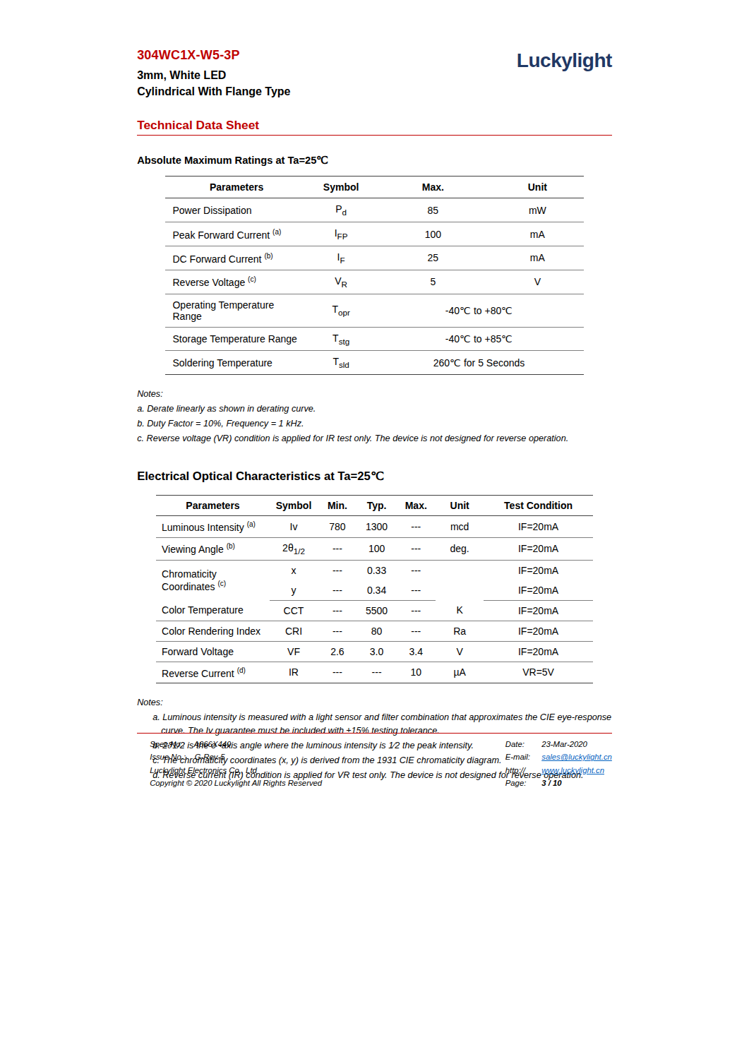304WC1X-W5-3P
3mm, White LED
Cylindrical With Flange Type
Luckylight
Technical Data Sheet
Absolute Maximum Ratings at Ta=25℃
| Parameters | Symbol | Max. | Unit |
| --- | --- | --- | --- |
| Power Dissipation | P d | 85 | mW |
| Peak Forward Current (a) | I FP | 100 | mA |
| DC Forward Current (b) | I F | 25 | mA |
| Reverse Voltage (c) | V R | 5 | V |
| Operating Temperature Range | T opr | -40℃ to +80℃ |
| Storage Temperature Range | T stg | -40℃ to +85℃ |
| Soldering Temperature | T sld | 260℃ for 5 Seconds |
Notes:
a. Derate linearly as shown in derating curve.
b. Duty Factor = 10%, Frequency = 1 kHz.
c. Reverse voltage (VR) condition is applied for IR test only. The device is not designed for reverse operation.
Electrical Optical Characteristics at Ta=25℃
| Parameters | Symbol | Min. | Typ. | Max. | Unit | Test Condition |
| --- | --- | --- | --- | --- | --- | --- |
| Luminous Intensity (a) | Iv | 780 | 1300 | --- | mcd | IF=20mA |
| Viewing Angle (b) | 2θ 1/2 | --- | 100 | --- | deg. | IF=20mA |
| Chromaticity Coordinates (c) | x | --- | 0.33 | --- | | IF=20mA |
| y | --- | 0.34 | --- | IF=20mA |
| Color Temperature | CCT | --- | 5500 | --- | K | IF=20mA |
| Color Rendering Index | CRI | --- | 80 | --- | Ra | IF=20mA |
| Forward Voltage | VF | 2.6 | 3.0 | 3.4 | V | IF=20mA |
| Reverse Current (d) | IR | --- | --- | 10 | µA | VR=5V |
Notes:
a. Luminous intensity is measured with a light sensor and filter combination that approximates the CIE eye-response curve. The Iv guarantee must be included with ±15% testing tolerance.
b. 2ϑ1/2 is the o -axis angle where the luminous intensity is 1∕2 the peak intensity.
c. The chromaticity coordinates (x, y) is derived from the 1931 CIE chromaticity diagram.
d. Reverse current (IR) condition is applied for VR test only. The device is not designed for reverse operation.
Spec No.: A066X440
Issue No.: G-Rev-5
Luckylight Electronics Co., Ltd
Copyright © 2020 Luckylight All Rights Reserved
Date: 23-Mar-2020
E-mail: sales@luckylight.cn
http:// www.luckylight.cn
Page: 3 / 10